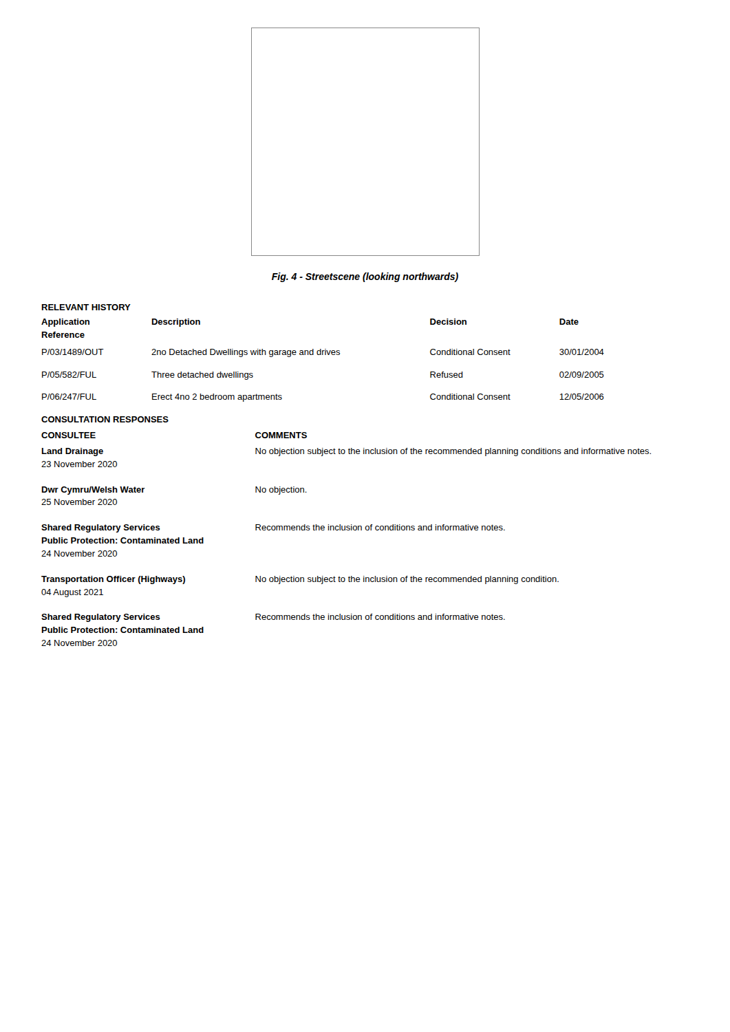Fig. 4 - Streetscene (looking northwards)
Relevant History
| Application Reference | Description | Decision | Date |
| --- | --- | --- | --- |
| P/03/1489/OUT | 2no Detached Dwellings with garage and drives | Conditional Consent | 30/01/2004 |
| P/05/582/FUL | Three detached dwellings | Refused | 02/09/2005 |
| P/06/247/FUL | Erect 4no 2 bedroom apartments | Conditional Consent | 12/05/2006 |
Consultation Responses
| CONSULTEE | COMMENTS |
| Land Drainage 23 November 2020 | No objection subject to the inclusion of the recommended planning conditions and informative notes. |
| Dwr Cymru/Welsh Water 25 November 2020 | No objection. |
| Shared Regulatory Services Public Protection: Contaminated Land 24 November 2020 | Recommends the inclusion of conditions and informative notes. |
| Transportation Officer (Highways) 04 August 2021 | No objection subject to the inclusion of the recommended planning condition. |
| Shared Regulatory Services Public Protection: Contaminated Land 24 November 2020 | Recommends the inclusion of conditions and informative notes. |